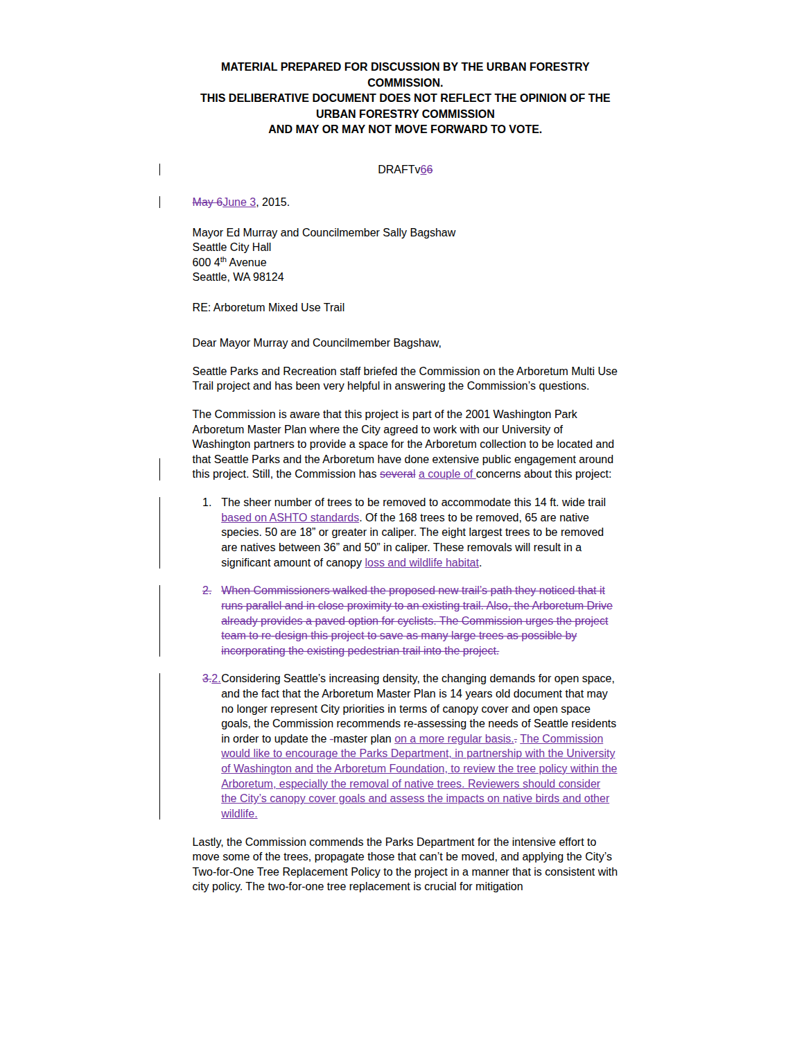MATERIAL PREPARED FOR DISCUSSION BY THE URBAN FORESTRY COMMISSION.
THIS DELIBERATIVE DOCUMENT DOES NOT REFLECT THE OPINION OF THE URBAN FORESTRY COMMISSION
AND MAY OR MAY NOT MOVE FORWARD TO VOTE.
DRAFTv66
May 6 June 3, 2015.
Mayor Ed Murray and Councilmember Sally Bagshaw
Seattle City Hall
600 4th Avenue
Seattle, WA 98124
RE: Arboretum Mixed Use Trail
Dear Mayor Murray and Councilmember Bagshaw,
Seattle Parks and Recreation staff briefed the Commission on the Arboretum Multi Use Trail project and has been very helpful in answering the Commission’s questions.
The Commission is aware that this project is part of the 2001 Washington Park Arboretum Master Plan where the City agreed to work with our University of Washington partners to provide a space for the Arboretum collection to be located and that Seattle Parks and the Arboretum have done extensive public engagement around this project. Still, the Commission has several a couple of concerns about this project:
1. The sheer number of trees to be removed to accommodate this 14 ft. wide trail based on ASHTO standards. Of the 168 trees to be removed, 65 are native species. 50 are 18” or greater in caliper. The eight largest trees to be removed are natives between 36” and 50” in caliper. These removals will result in a significant amount of canopy loss and wildlife habitat.
2. When Commissioners walked the proposed new trail’s path they noticed that it runs parallel and in close proximity to an existing trail. Also, the Arboretum Drive already provides a paved option for cyclists. The Commission urges the project team to re-design this project to save as many large trees as possible by incorporating the existing pedestrian trail into the project.
3. 2. Considering Seattle’s increasing density, the changing demands for open space, and the fact that the Arboretum Master Plan is 14 years old document that may no longer represent City priorities in terms of canopy cover and open space goals, the Commission recommends re-assessing the needs of Seattle residents in order to update the -master plan on a more regular basis.. The Commission would like to encourage the Parks Department, in partnership with the University of Washington and the Arboretum Foundation, to review the tree policy within the Arboretum, especially the removal of native trees. Reviewers should consider the City’s canopy cover goals and assess the impacts on native birds and other wildlife.
Lastly, the Commission commends the Parks Department for the intensive effort to move some of the trees, propagate those that can’t be moved, and applying the City’s Two-for-One Tree Replacement Policy to the project in a manner that is consistent with city policy. The two-for-one tree replacement is crucial for mitigation